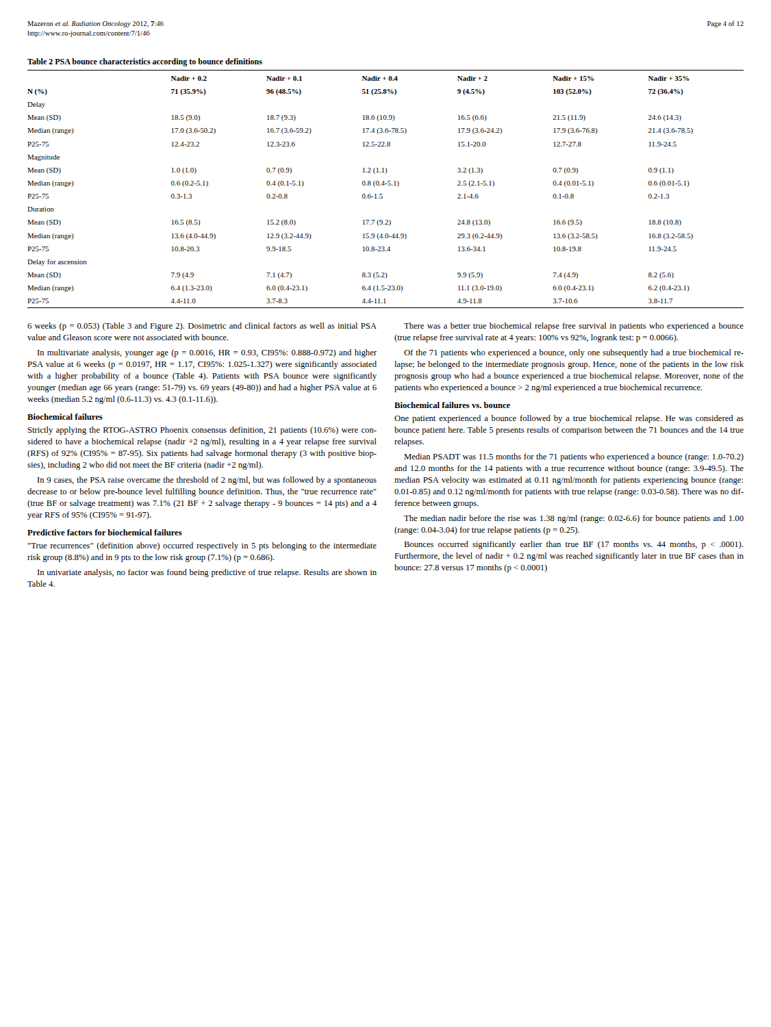Mazeron et al. Radiation Oncology 2012, 7:46
http://www.ro-journal.com/content/7/1/46
Page 4 of 12
Table 2 PSA bounce characteristics according to bounce definitions
| | Nadir + 0.2 | Nadir + 0.1 | Nadir + 0.4 | Nadir + 2 | Nadir + 15% | Nadir + 35% |
| --- | --- | --- | --- | --- | --- | --- |
| N (%) | 71 (35.9%) | 96 (48.5%) | 51 (25.8%) | 9 (4.5%) | 103 (52.0%) | 72 (36.4%) |
| Delay | | | | | | |
| Mean (SD) | 18.5 (9.0) | 18.7 (9.3) | 18.6 (10.9) | 16.5 (6.6) | 21.5 (11.9) | 24.6 (14.3) |
| Median (range) | 17.0 (3.6-50.2) | 16.7 (3.6-59.2) | 17.4 (3.6-78.5) | 17.9 (3.6-24.2) | 17.9 (3.6-76.8) | 21.4 (3.6-78.5) |
| P25-75 | 12.4-23.2 | 12.3-23.6 | 12.5-22.8 | 15.1-20.0 | 12.7-27.8 | 11.9-24.5 |
| Magnitude | | | | | | |
| Mean (SD) | 1.0 (1.0) | 0.7 (0.9) | 1.2 (1.1) | 3.2 (1.3) | 0.7 (0.9) | 0.9 (1.1) |
| Median (range) | 0.6 (0.2-5.1) | 0.4 (0.1-5.1) | 0.8 (0.4-5.1) | 2.5 (2.1-5.1) | 0.4 (0.01-5.1) | 0.6 (0.01-5.1) |
| P25-75 | 0.3-1.3 | 0.2-0.8 | 0.6-1.5 | 2.1-4.6 | 0.1-0.8 | 0.2-1.3 |
| Duration | | | | | | |
| Mean (SD) | 16.5 (8.5) | 15.2 (8.0) | 17.7 (9.2) | 24.8 (13.0) | 16.6 (9.5) | 18.8 (10.8) |
| Median (range) | 13.6 (4.0-44.9) | 12.9 (3.2-44.9) | 15.9 (4.0-44.9) | 29.3 (6.2-44.9) | 13.6 (3.2-58.5) | 16.8 (3.2-58.5) |
| P25-75 | 10.8-20.3 | 9.9-18.5 | 10.8-23.4 | 13.6-34.1 | 10.8-19.8 | 11.9-24.5 |
| Delay for ascension | | | | | | |
| Mean (SD) | 7.9 (4.9 | 7.1 (4.7) | 8.3 (5.2) | 9.9 (5.9) | 7.4 (4.9) | 8.2 (5.6) |
| Median (range) | 6.4 (1.3-23.0) | 6.0 (0.4-23.1) | 6.4 (1.5-23.0) | 11.1 (3.0-19.0) | 6.0 (0.4-23.1) | 6.2 (0.4-23.1) |
| P25-75 | 4.4-11.0 | 3.7-8.3 | 4.4-11.1 | 4.9-11.8 | 3.7-10.6 | 3.8-11.7 |
6 weeks (p = 0.053) (Table 3 and Figure 2). Dosimetric and clinical factors as well as initial PSA value and Gleason score were not associated with bounce.
In multivariate analysis, younger age (p = 0.0016, HR = 0.93, CI95%: 0.888-0.972) and higher PSA value at 6 weeks (p = 0.0197, HR = 1.17, CI95%: 1.025-1.327) were significantly associated with a higher probability of a bounce (Table 4). Patients with PSA bounce were significantly younger (median age 66 years (range: 51-79) vs. 69 years (49-80)) and had a higher PSA value at 6 weeks (median 5.2 ng/ml (0.6-11.3) vs. 4.3 (0.1-11.6)).
Biochemical failures
Strictly applying the RTOG-ASTRO Phoenix consensus definition, 21 patients (10.6%) were considered to have a biochemical relapse (nadir +2 ng/ml), resulting in a 4 year relapse free survival (RFS) of 92% (CI95% = 87-95). Six patients had salvage hormonal therapy (3 with positive biopsies), including 2 who did not meet the BF criteria (nadir +2 ng/ml).
In 9 cases, the PSA raise overcame the threshold of 2 ng/ml, but was followed by a spontaneous decrease to or below pre-bounce level fulfilling bounce definition. Thus, the "true recurrence rate" (true BF or salvage treatment) was 7.1% (21 BF + 2 salvage therapy - 9 bounces = 14 pts) and a 4 year RFS of 95% (CI95% = 91-97).
Predictive factors for biochemical failures
"True recurrences" (definition above) occurred respectively in 5 pts belonging to the intermediate risk group (8.8%) and in 9 pts to the low risk group (7.1%) (p = 0.686).
In univariate analysis, no factor was found being predictive of true relapse. Results are shown in Table 4.
There was a better true biochemical relapse free survival in patients who experienced a bounce (true relapse free survival rate at 4 years: 100% vs 92%, logrank test: p = 0.0066).
Of the 71 patients who experienced a bounce, only one subsequently had a true biochemical relapse; he belonged to the intermediate prognosis group. Hence, none of the patients in the low risk prognosis group who had a bounce experienced a true biochemical relapse. Moreover, none of the patients who experienced a bounce > 2 ng/ml experienced a true biochemical recurrence.
Biochemical failures vs. bounce
One patient experienced a bounce followed by a true biochemical relapse. He was considered as bounce patient here. Table 5 presents results of comparison between the 71 bounces and the 14 true relapses.
Median PSADT was 11.5 months for the 71 patients who experienced a bounce (range: 1.0-70.2) and 12.0 months for the 14 patients with a true recurrence without bounce (range: 3.9-49.5). The median PSA velocity was estimated at 0.11 ng/ml/month for patients experiencing bounce (range: 0.01-0.85) and 0.12 ng/ml/month for patients with true relapse (range: 0.03-0.58). There was no difference between groups.
The median nadir before the rise was 1.38 ng/ml (range: 0.02-6.6) for bounce patients and 1.00 (range: 0.04-3.04) for true relapse patients (p = 0.25).
Bounces occurred significantly earlier than true BF (17 months vs. 44 months, p < .0001). Furthermore, the level of nadir + 0.2 ng/ml was reached significantly later in true BF cases than in bounce: 27.8 versus 17 months (p < 0.0001)